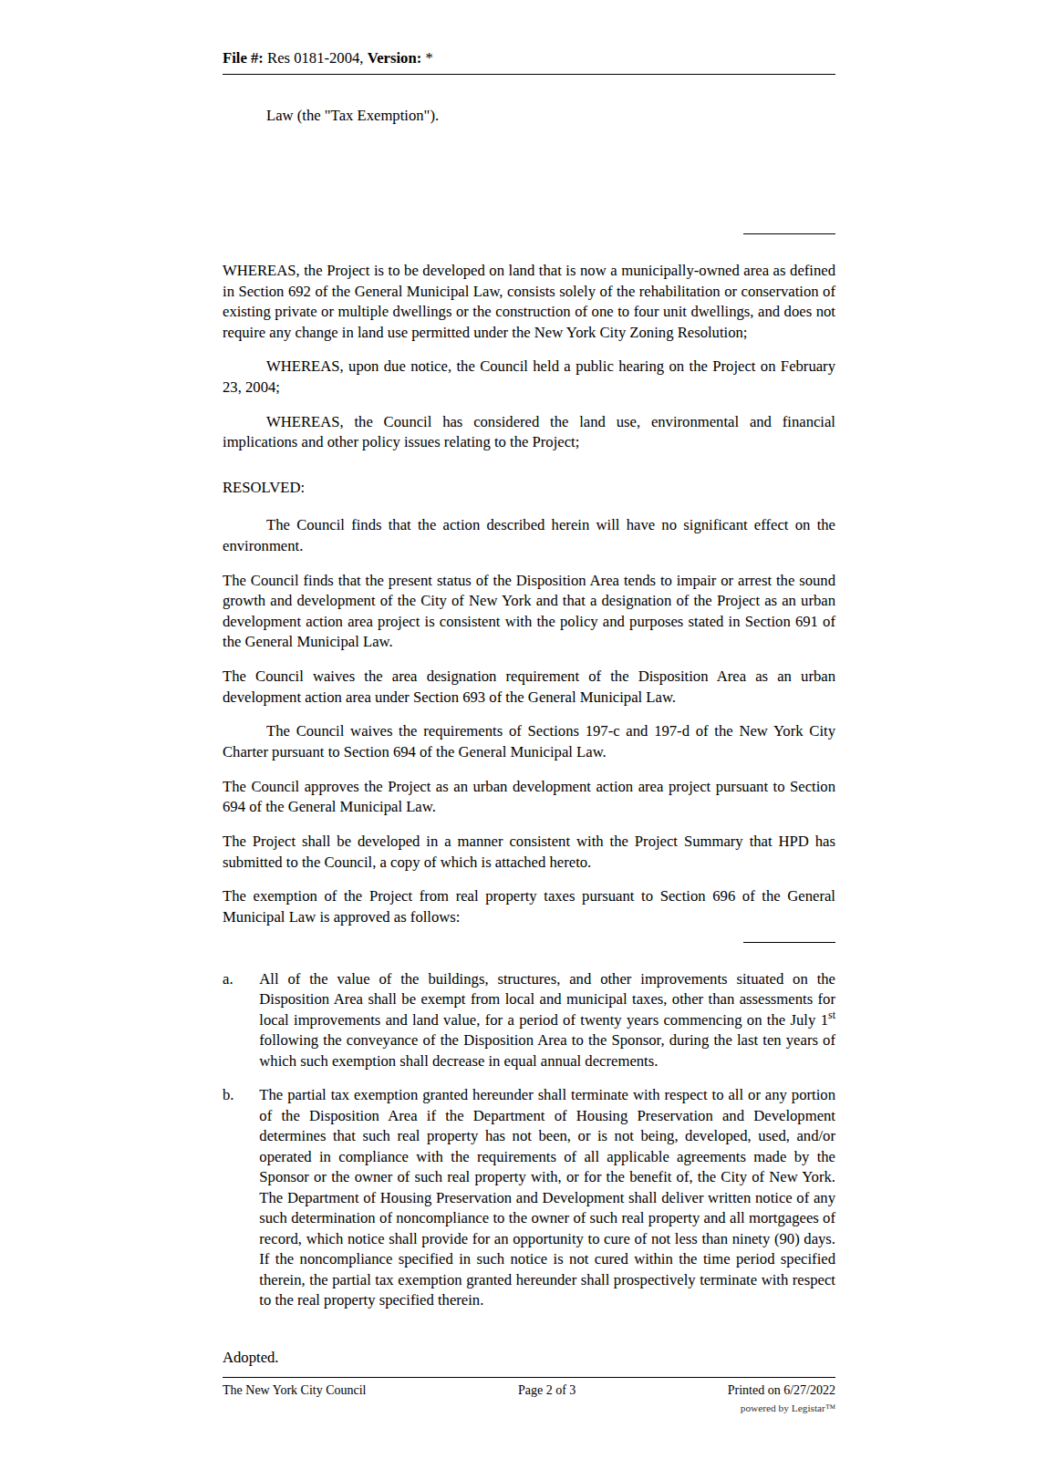File #: Res 0181-2004, Version: *
Law (the "Tax Exemption").
WHEREAS, the Project is to be developed on land that is now a municipally-owned area as defined in Section 692 of the General Municipal Law, consists solely of the rehabilitation or conservation of existing private or multiple dwellings or the construction of one to four unit dwellings, and does not require any change in land use permitted under the New York City Zoning Resolution;
WHEREAS, upon due notice, the Council held a public hearing on the Project on February 23, 2004;
WHEREAS, the Council has considered the land use, environmental and financial implications and other policy issues relating to the Project;
RESOLVED:
The Council finds that the action described herein will have no significant effect on the environment.
The Council finds that the present status of the Disposition Area tends to impair or arrest the sound growth and development of the City of New York and that a designation of the Project as an urban development action area project is consistent with the policy and purposes stated in Section 691 of the General Municipal Law.
The Council waives the area designation requirement of the Disposition Area as an urban development action area under Section 693 of the General Municipal Law.
The Council waives the requirements of Sections 197-c and 197-d of the New York City Charter pursuant to Section 694 of the General Municipal Law.
The Council approves the Project as an urban development action area project pursuant to Section 694 of the General Municipal Law.
The Project shall be developed in a manner consistent with the Project Summary that HPD has submitted to the Council, a copy of which is attached hereto.
The exemption of the Project from real property taxes pursuant to Section 696 of the General Municipal Law is approved as follows:
a. All of the value of the buildings, structures, and other improvements situated on the Disposition Area shall be exempt from local and municipal taxes, other than assessments for local improvements and land value, for a period of twenty years commencing on the July 1st following the conveyance of the Disposition Area to the Sponsor, during the last ten years of which such exemption shall decrease in equal annual decrements.
b. The partial tax exemption granted hereunder shall terminate with respect to all or any portion of the Disposition Area if the Department of Housing Preservation and Development determines that such real property has not been, or is not being, developed, used, and/or operated in compliance with the requirements of all applicable agreements made by the Sponsor or the owner of such real property with, or for the benefit of, the City of New York. The Department of Housing Preservation and Development shall deliver written notice of any such determination of noncompliance to the owner of such real property and all mortgagees of record, which notice shall provide for an opportunity to cure of not less than ninety (90) days. If the noncompliance specified in such notice is not cured within the time period specified therein, the partial tax exemption granted hereunder shall prospectively terminate with respect to the real property specified therein.
Adopted.
The New York City Council
Page 2 of 3
Printed on 6/27/2022 powered by Legistar™